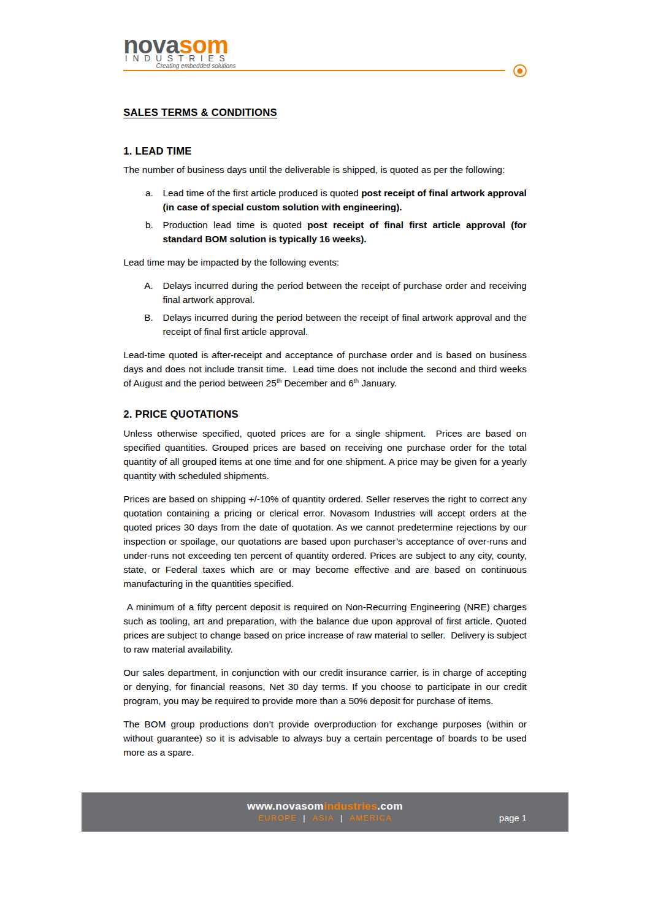nova som INDUSTRIES Creating embedded solutions
SALES TERMS & CONDITIONS
1. LEAD TIME
The number of business days until the deliverable is shipped, is quoted as per the following:
Lead time of the first article produced is quoted post receipt of final artwork approval (in case of special custom solution with engineering).
Production lead time is quoted post receipt of final first article approval (for standard BOM solution is typically 16 weeks).
Lead time may be impacted by the following events:
Delays incurred during the period between the receipt of purchase order and receiving final artwork approval.
Delays incurred during the period between the receipt of final artwork approval and the receipt of final first article approval.
Lead-time quoted is after-receipt and acceptance of purchase order and is based on business days and does not include transit time. Lead time does not include the second and third weeks of August and the period between 25th December and 6th January.
2. PRICE QUOTATIONS
Unless otherwise specified, quoted prices are for a single shipment. Prices are based on specified quantities. Grouped prices are based on receiving one purchase order for the total quantity of all grouped items at one time and for one shipment. A price may be given for a yearly quantity with scheduled shipments.
Prices are based on shipping +/-10% of quantity ordered. Seller reserves the right to correct any quotation containing a pricing or clerical error. Novasom Industries will accept orders at the quoted prices 30 days from the date of quotation. As we cannot predetermine rejections by our inspection or spoilage, our quotations are based upon purchaser’s acceptance of over-runs and under-runs not exceeding ten percent of quantity ordered. Prices are subject to any city, county, state, or Federal taxes which are or may become effective and are based on continuous manufacturing in the quantities specified.
A minimum of a fifty percent deposit is required on Non-Recurring Engineering (NRE) charges such as tooling, art and preparation, with the balance due upon approval of first article. Quoted prices are subject to change based on price increase of raw material to seller. Delivery is subject to raw material availability.
Our sales department, in conjunction with our credit insurance carrier, is in charge of accepting or denying, for financial reasons, Net 30 day terms. If you choose to participate in our credit program, you may be required to provide more than a 50% deposit for purchase of items.
The BOM group productions don’t provide overproduction for exchange purposes (within or without guarantee) so it is advisable to always buy a certain percentage of boards to be used more as a spare.
www. novasom industries.com
EUROPE | ASIA | AMERICA
page 1